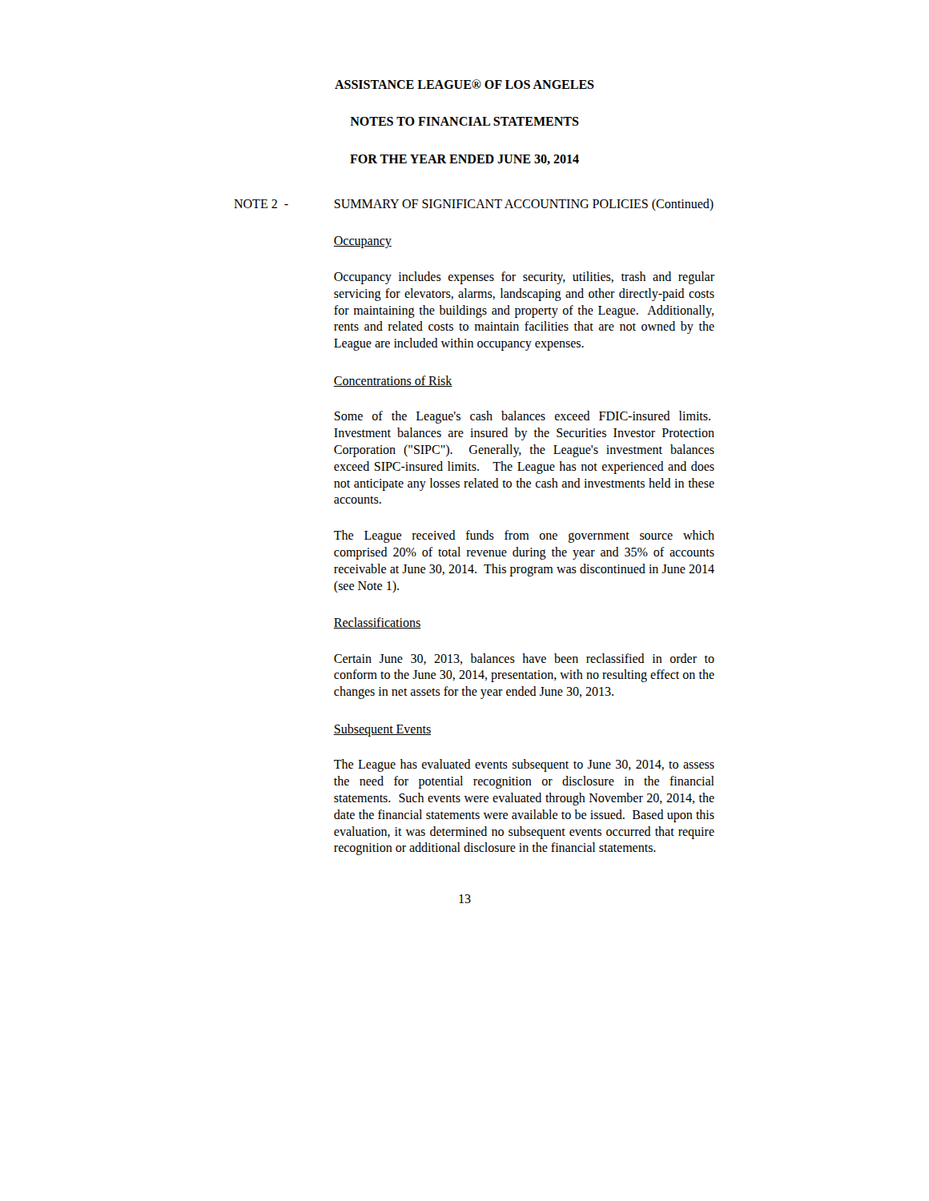ASSISTANCE LEAGUE® OF LOS ANGELES
NOTES TO FINANCIAL STATEMENTS
FOR THE YEAR ENDED JUNE 30, 2014
NOTE 2 -
SUMMARY OF SIGNIFICANT ACCOUNTING POLICIES (Continued)
Occupancy
Occupancy includes expenses for security, utilities, trash and regular servicing for elevators, alarms, landscaping and other directly-paid costs for maintaining the buildings and property of the League. Additionally, rents and related costs to maintain facilities that are not owned by the League are included within occupancy expenses.
Concentrations of Risk
Some of the League's cash balances exceed FDIC-insured limits. Investment balances are insured by the Securities Investor Protection Corporation ("SIPC"). Generally, the League's investment balances exceed SIPC-insured limits. The League has not experienced and does not anticipate any losses related to the cash and investments held in these accounts.
The League received funds from one government source which comprised 20% of total revenue during the year and 35% of accounts receivable at June 30, 2014. This program was discontinued in June 2014 (see Note 1).
Reclassifications
Certain June 30, 2013, balances have been reclassified in order to conform to the June 30, 2014, presentation, with no resulting effect on the changes in net assets for the year ended June 30, 2013.
Subsequent Events
The League has evaluated events subsequent to June 30, 2014, to assess the need for potential recognition or disclosure in the financial statements. Such events were evaluated through November 20, 2014, the date the financial statements were available to be issued. Based upon this evaluation, it was determined no subsequent events occurred that require recognition or additional disclosure in the financial statements.
13